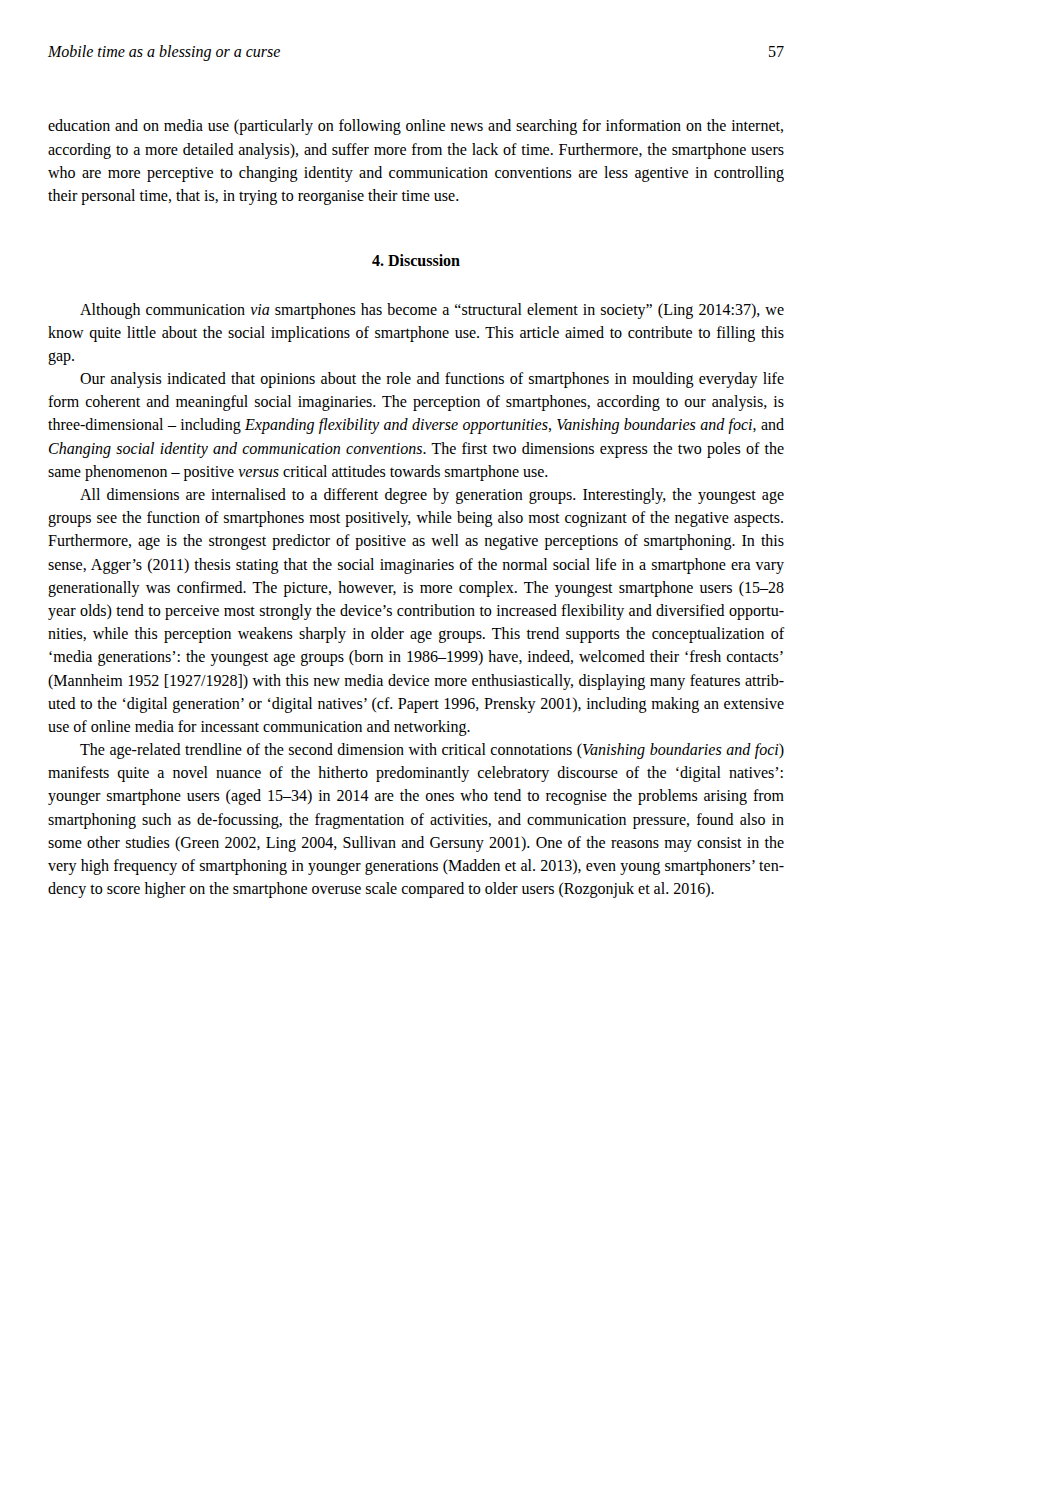Mobile time as a blessing or a curse 57
education and on media use (particularly on following online news and searching for information on the internet, according to a more detailed analysis), and suffer more from the lack of time. Furthermore, the smartphone users who are more perceptive to changing identity and communication conventions are less agentive in controlling their personal time, that is, in trying to reorganise their time use.
4. Discussion
Although communication via smartphones has become a “structural element in society” (Ling 2014:37), we know quite little about the social implications of smartphone use. This article aimed to contribute to filling this gap.
Our analysis indicated that opinions about the role and functions of smartphones in moulding everyday life form coherent and meaningful social imaginaries. The perception of smartphones, according to our analysis, is three-dimensional – including Expanding flexibility and diverse opportunities, Vanishing boundaries and foci, and Changing social identity and communication conventions. The first two dimensions express the two poles of the same phenomenon – positive versus critical attitudes towards smartphone use.
All dimensions are internalised to a different degree by generation groups. Interestingly, the youngest age groups see the function of smartphones most positively, while being also most cognizant of the negative aspects. Furthermore, age is the strongest predictor of positive as well as negative perceptions of smartphoning. In this sense, Agger’s (2011) thesis stating that the social imaginaries of the normal social life in a smartphone era vary generationally was confirmed. The picture, however, is more complex. The youngest smartphone users (15–28 year olds) tend to perceive most strongly the device’s contribution to increased flexibility and diversified opportunities, while this perception weakens sharply in older age groups. This trend supports the conceptualization of ‘media generations’: the youngest age groups (born in 1986–1999) have, indeed, welcomed their ‘fresh contacts’ (Mannheim 1952 [1927/1928]) with this new media device more enthusiastically, displaying many features attributed to the ‘digital generation’ or ‘digital natives’ (cf. Papert 1996, Prensky 2001), including making an extensive use of online media for incessant communication and networking.
The age-related trendline of the second dimension with critical connotations (Vanishing boundaries and foci) manifests quite a novel nuance of the hitherto predominantly celebratory discourse of the ‘digital natives’: younger smartphone users (aged 15–34) in 2014 are the ones who tend to recognise the problems arising from smartphoning such as de-focussing, the fragmentation of activities, and communication pressure, found also in some other studies (Green 2002, Ling 2004, Sullivan and Gersuny 2001). One of the reasons may consist in the very high frequency of smartphoning in younger generations (Madden et al. 2013), even young smartphoners’ tendency to score higher on the smartphone overuse scale compared to older users (Rozgonjuk et al. 2016).